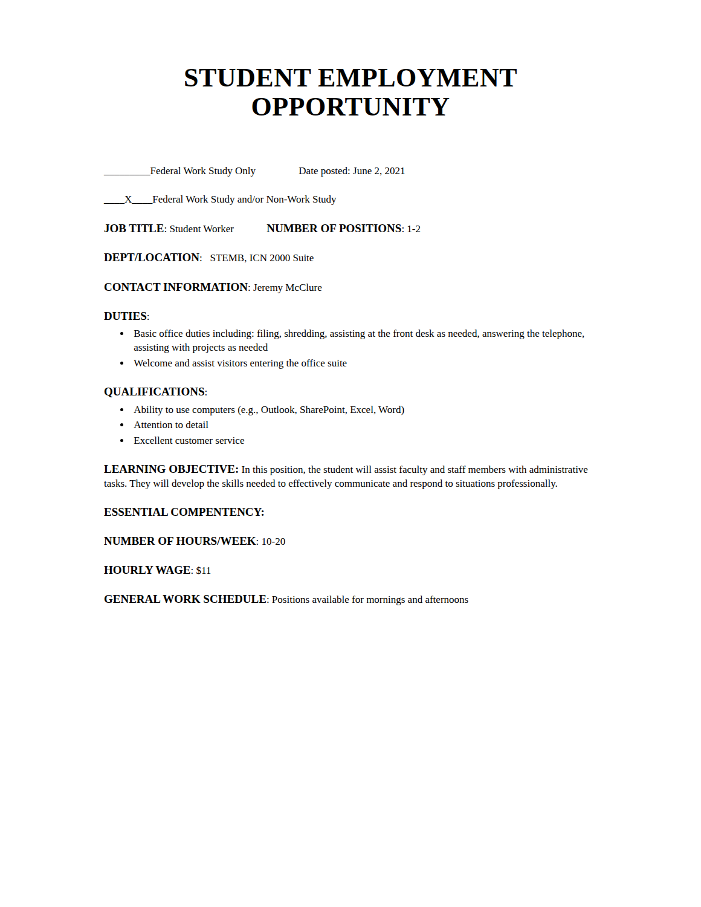STUDENT EMPLOYMENT OPPORTUNITY
_________Federal Work Study OnlyDate posted: June 2, 2021
____X____Federal Work Study and/or Non-Work Study
JOB TITLE: Student WorkerNUMBER OF POSITIONS: 1-2
DEPT/LOCATION: STEMB, ICN 2000 Suite
CONTACT INFORMATION: Jeremy McClure
DUTIES:
Basic office duties including: filing, shredding, assisting at the front desk as needed, answering the telephone, assisting with projects as needed
Welcome and assist visitors entering the office suite
QUALIFICATIONS:
Ability to use computers (e.g., Outlook, SharePoint, Excel, Word)
Attention to detail
Excellent customer service
LEARNING OBJECTIVE: In this position, the student will assist faculty and staff members with administrative tasks. They will develop the skills needed to effectively communicate and respond to situations professionally.
ESSENTIAL COMPENTENCY:
NUMBER OF HOURS/WEEK: 10-20
HOURLY WAGE: $11
GENERAL WORK SCHEDULE: Positions available for mornings and afternoons